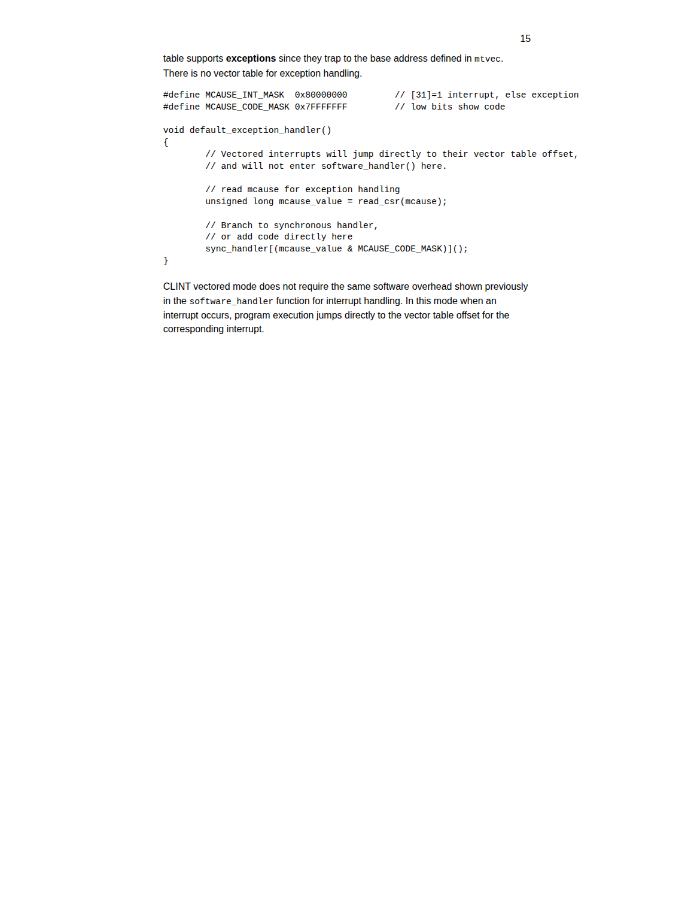15
table supports exceptions since they trap to the base address defined in mtvec. There is no vector table for exception handling.
#define MCAUSE_INT_MASK  0x80000000         // [31]=1 interrupt, else exception
#define MCAUSE_CODE_MASK 0x7FFFFFFF         // low bits show code

void default_exception_handler()
{
        // Vectored interrupts will jump directly to their vector table offset,
        // and will not enter software_handler() here.

        // read mcause for exception handling
        unsigned long mcause_value = read_csr(mcause);

        // Branch to synchronous handler,
        // or add code directly here
        sync_handler[(mcause_value & MCAUSE_CODE_MASK)]();
}
CLINT vectored mode does not require the same software overhead shown previously in the software_handler function for interrupt handling. In this mode when an interrupt occurs, program execution jumps directly to the vector table offset for the corresponding interrupt.